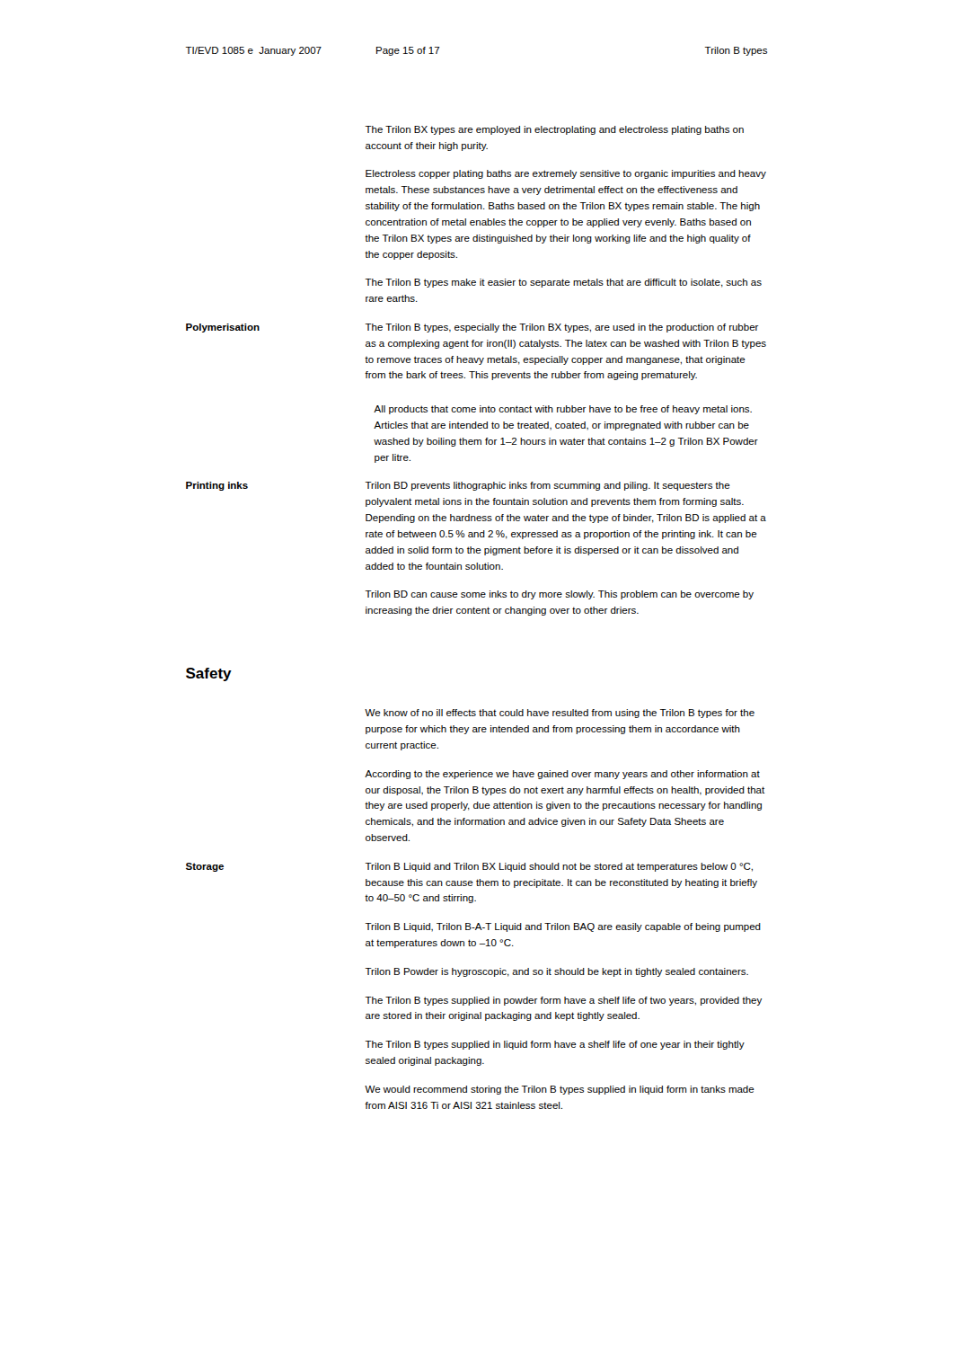TI/EVD 1085 e January 2007
Page 15 of 17
Trilon B types
The Trilon BX types are employed in electroplating and electroless plating baths on account of their high purity.
Electroless copper plating baths are extremely sensitive to organic impurities and heavy metals. These substances have a very detrimental effect on the effectiveness and stability of the formulation. Baths based on the Trilon BX types remain stable. The high concentration of metal enables the copper to be applied very evenly. Baths based on the Trilon BX types are distinguished by their long working life and the high quality of the copper deposits.
The Trilon B types make it easier to separate metals that are difficult to isolate, such as rare earths.
Polymerisation
The Trilon B types, especially the Trilon BX types, are used in the production of rubber as a complexing agent for iron(II) catalysts. The latex can be washed with Trilon B types to remove traces of heavy metals, especially copper and manganese, that originate from the bark of trees. This prevents the rubber from ageing prematurely.
All products that come into contact with rubber have to be free of heavy metal ions. Articles that are intended to be treated, coated, or impregnated with rubber can be washed by boiling them for 1–2 hours in water that contains 1–2 g Trilon BX Powder per litre.
Printing inks
Trilon BD prevents lithographic inks from scumming and piling. It sequesters the polyvalent metal ions in the fountain solution and prevents them from forming salts. Depending on the hardness of the water and the type of binder, Trilon BD is applied at a rate of between 0.5 % and 2 %, expressed as a proportion of the printing ink. It can be added in solid form to the pigment before it is dispersed or it can be dissolved and added to the fountain solution.
Trilon BD can cause some inks to dry more slowly. This problem can be overcome by increasing the drier content or changing over to other driers.
Safety
We know of no ill effects that could have resulted from using the Trilon B types for the purpose for which they are intended and from processing them in accordance with current practice.
According to the experience we have gained over many years and other information at our disposal, the Trilon B types do not exert any harmful effects on health, provided that they are used properly, due attention is given to the precautions necessary for handling chemicals, and the information and advice given in our Safety Data Sheets are observed.
Storage
Trilon B Liquid and Trilon BX Liquid should not be stored at temperatures below 0 °C, because this can cause them to precipitate. It can be reconstituted by heating it briefly to 40–50 °C and stirring.
Trilon B Liquid, Trilon B-A-T Liquid and Trilon BAQ are easily capable of being pumped at temperatures down to –10 °C.
Trilon B Powder is hygroscopic, and so it should be kept in tightly sealed containers.
The Trilon B types supplied in powder form have a shelf life of two years, provided they are stored in their original packaging and kept tightly sealed.
The Trilon B types supplied in liquid form have a shelf life of one year in their tightly sealed original packaging.
We would recommend storing the Trilon B types supplied in liquid form in tanks made from AISI 316 Ti or AISI 321 stainless steel.